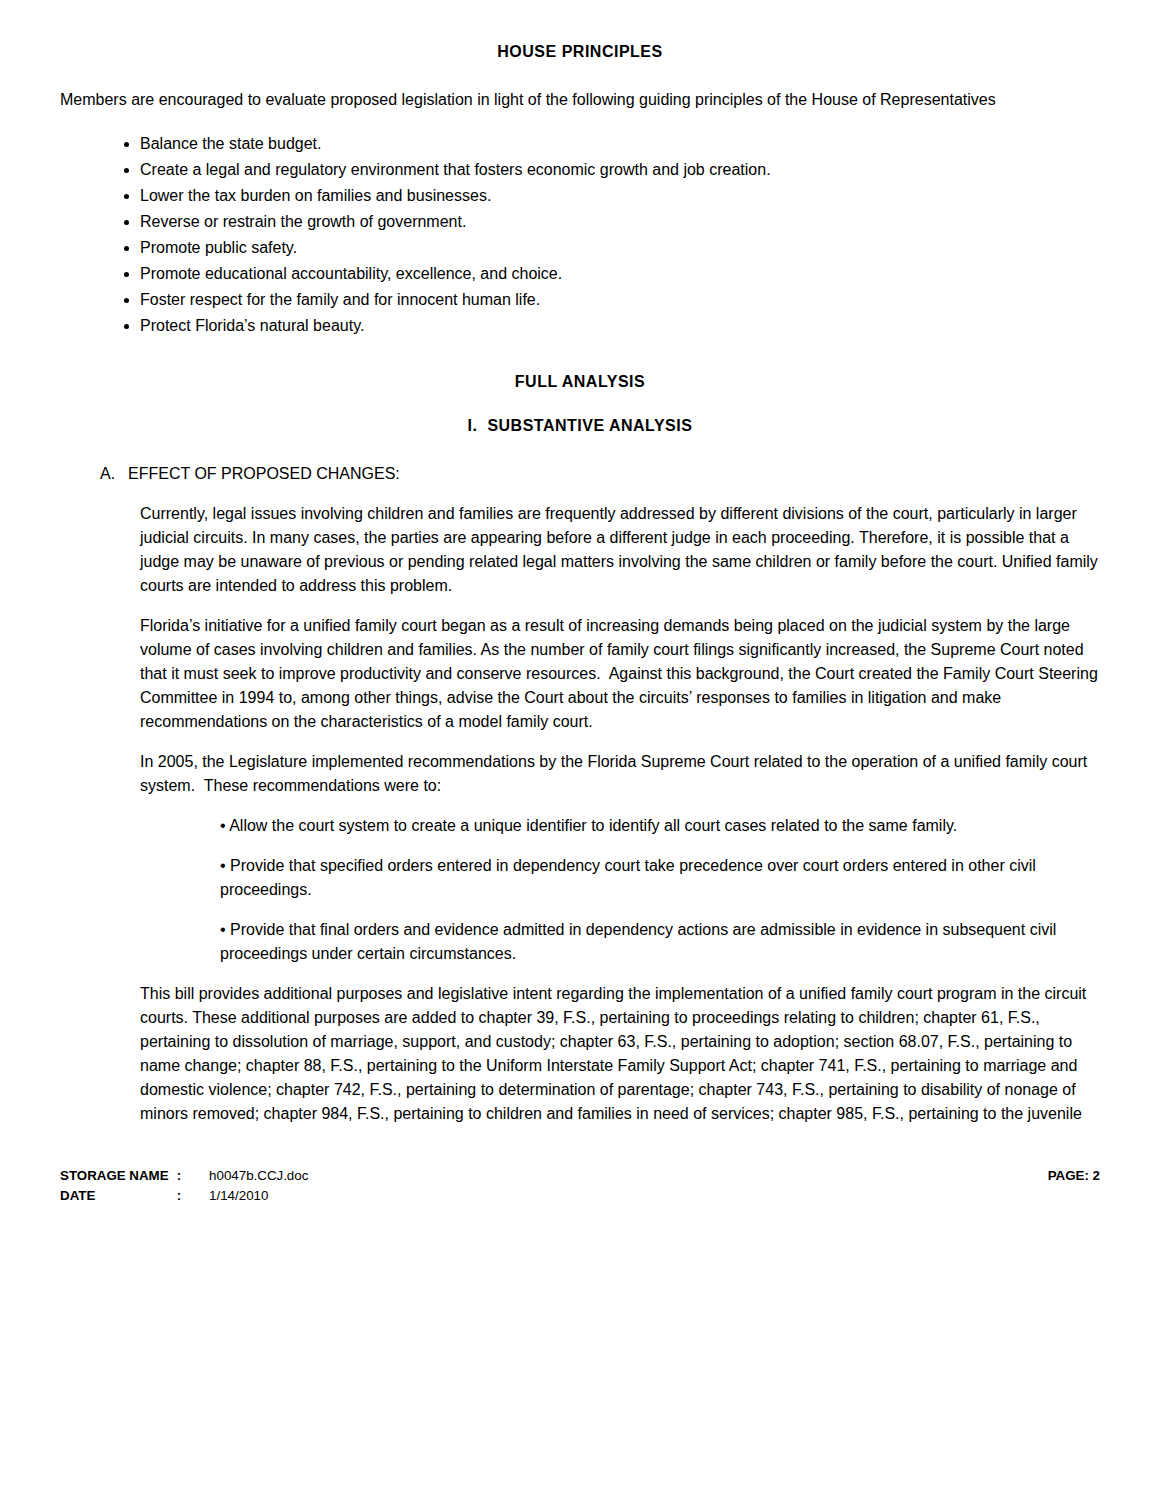HOUSE PRINCIPLES
Members are encouraged to evaluate proposed legislation in light of the following guiding principles of the House of Representatives
Balance the state budget.
Create a legal and regulatory environment that fosters economic growth and job creation.
Lower the tax burden on families and businesses.
Reverse or restrain the growth of government.
Promote public safety.
Promote educational accountability, excellence, and choice.
Foster respect for the family and for innocent human life.
Protect Florida’s natural beauty.
FULL ANALYSIS
I. SUBSTANTIVE ANALYSIS
A. EFFECT OF PROPOSED CHANGES:
Currently, legal issues involving children and families are frequently addressed by different divisions of the court, particularly in larger judicial circuits. In many cases, the parties are appearing before a different judge in each proceeding. Therefore, it is possible that a judge may be unaware of previous or pending related legal matters involving the same children or family before the court. Unified family courts are intended to address this problem.
Florida’s initiative for a unified family court began as a result of increasing demands being placed on the judicial system by the large volume of cases involving children and families. As the number of family court filings significantly increased, the Supreme Court noted that it must seek to improve productivity and conserve resources. Against this background, the Court created the Family Court Steering Committee in 1994 to, among other things, advise the Court about the circuits’ responses to families in litigation and make recommendations on the characteristics of a model family court.
In 2005, the Legislature implemented recommendations by the Florida Supreme Court related to the operation of a unified family court system. These recommendations were to:
• Allow the court system to create a unique identifier to identify all court cases related to the same family.
• Provide that specified orders entered in dependency court take precedence over court orders entered in other civil proceedings.
• Provide that final orders and evidence admitted in dependency actions are admissible in evidence in subsequent civil proceedings under certain circumstances.
This bill provides additional purposes and legislative intent regarding the implementation of a unified family court program in the circuit courts. These additional purposes are added to chapter 39, F.S., pertaining to proceedings relating to children; chapter 61, F.S., pertaining to dissolution of marriage, support, and custody; chapter 63, F.S., pertaining to adoption; section 68.07, F.S., pertaining to name change; chapter 88, F.S., pertaining to the Uniform Interstate Family Support Act; chapter 741, F.S., pertaining to marriage and domestic violence; chapter 742, F.S., pertaining to determination of parentage; chapter 743, F.S., pertaining to disability of nonage of minors removed; chapter 984, F.S., pertaining to children and families in need of services; chapter 985, F.S., pertaining to the juvenile
STORAGE NAME
DATE
:
:
h0047b.CCJ.doc
1/14/2010
PAGE: 2